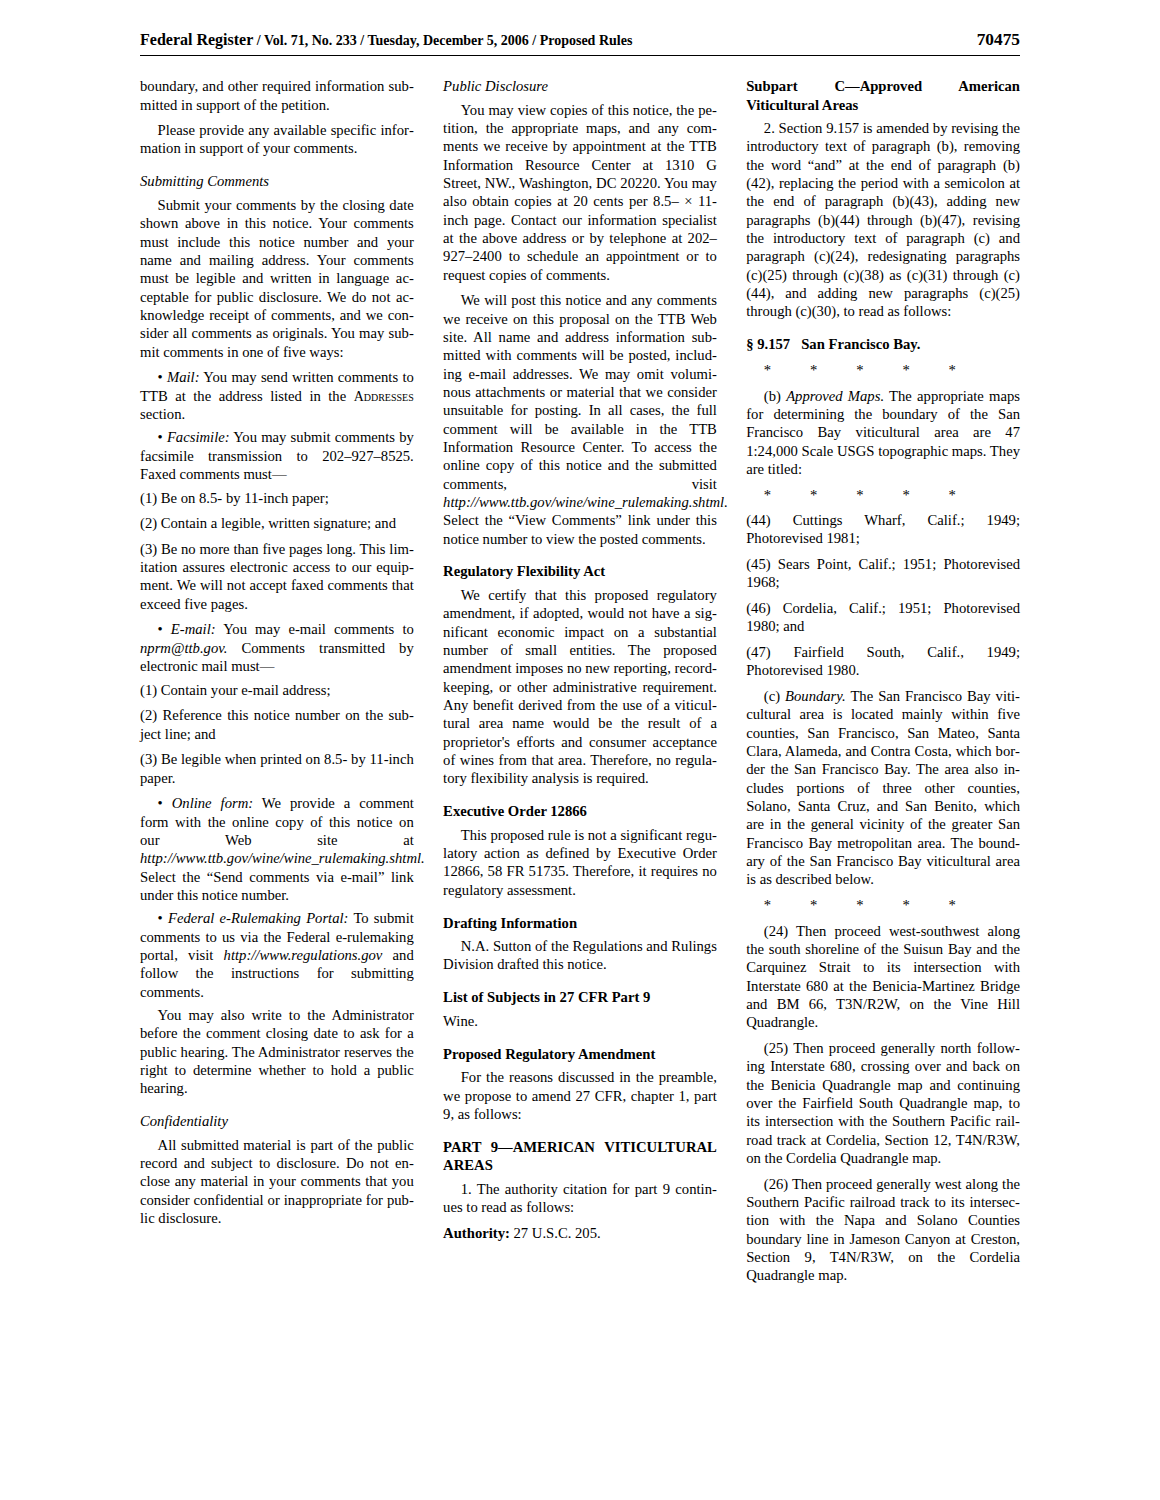Federal Register / Vol. 71, No. 233 / Tuesday, December 5, 2006 / Proposed Rules
70475
boundary, and other required information submitted in support of the petition.
Please provide any available specific information in support of your comments.
Submitting Comments
Submit your comments by the closing date shown above in this notice. Your comments must include this notice number and your name and mailing address. Your comments must be legible and written in language acceptable for public disclosure. We do not acknowledge receipt of comments, and we consider all comments as originals. You may submit comments in one of five ways:
• Mail: You may send written comments to TTB at the address listed in the Addresses section.
• Facsimile: You may submit comments by facsimile transmission to 202–927–8525. Faxed comments must—
(1) Be on 8.5- by 11-inch paper;
(2) Contain a legible, written signature; and
(3) Be no more than five pages long. This limitation assures electronic access to our equipment. We will not accept faxed comments that exceed five pages.
• E-mail: You may e-mail comments to nprm@ttb.gov. Comments transmitted by electronic mail must—
(1) Contain your e-mail address;
(2) Reference this notice number on the subject line; and
(3) Be legible when printed on 8.5- by 11-inch paper.
• Online form: We provide a comment form with the online copy of this notice on our Web site at http://www.ttb.gov/wine/wine_rulemaking.shtml. Select the “Send comments via e-mail” link under this notice number.
• Federal e-Rulemaking Portal: To submit comments to us via the Federal e-rulemaking portal, visit http://www.regulations.gov and follow the instructions for submitting comments.
You may also write to the Administrator before the comment closing date to ask for a public hearing. The Administrator reserves the right to determine whether to hold a public hearing.
Confidentiality
All submitted material is part of the public record and subject to disclosure. Do not enclose any material in your comments that you consider confidential or inappropriate for public disclosure.
Public Disclosure
You may view copies of this notice, the petition, the appropriate maps, and any comments we receive by appointment at the TTB Information Resource Center at 1310 G Street, NW., Washington, DC 20220. You may also obtain copies at 20 cents per 8.5– × 11-inch page. Contact our information specialist at the above address or by telephone at 202–927–2400 to schedule an appointment or to request copies of comments.
We will post this notice and any comments we receive on this proposal on the TTB Web site. All name and address information submitted with comments will be posted, including e-mail addresses. We may omit voluminous attachments or material that we consider unsuitable for posting. In all cases, the full comment will be available in the TTB Information Resource Center. To access the online copy of this notice and the submitted comments, visit http://www.ttb.gov/wine/wine_rulemaking.shtml. Select the “View Comments” link under this notice number to view the posted comments.
Regulatory Flexibility Act
We certify that this proposed regulatory amendment, if adopted, would not have a significant economic impact on a substantial number of small entities. The proposed amendment imposes no new reporting, recordkeeping, or other administrative requirement. Any benefit derived from the use of a viticultural area name would be the result of a proprietor's efforts and consumer acceptance of wines from that area. Therefore, no regulatory flexibility analysis is required.
Executive Order 12866
This proposed rule is not a significant regulatory action as defined by Executive Order 12866, 58 FR 51735. Therefore, it requires no regulatory assessment.
Drafting Information
N.A. Sutton of the Regulations and Rulings Division drafted this notice.
List of Subjects in 27 CFR Part 9
Wine.
Proposed Regulatory Amendment
For the reasons discussed in the preamble, we propose to amend 27 CFR, chapter 1, part 9, as follows:
PART 9—AMERICAN VITICULTURAL AREAS
1. The authority citation for part 9 continues to read as follows:
Authority: 27 U.S.C. 205.
Subpart C—Approved American Viticultural Areas
2. Section 9.157 is amended by revising the introductory text of paragraph (b), removing the word “and” at the end of paragraph (b)(42), replacing the period with a semicolon at the end of paragraph (b)(43), adding new paragraphs (b)(44) through (b)(47), revising the introductory text of paragraph (c) and paragraph (c)(24), redesignating paragraphs (c)(25) through (c)(38) as (c)(31) through (c)(44), and adding new paragraphs (c)(25) through (c)(30), to read as follows:
§ 9.157 San Francisco Bay.
* * * * *
(b) Approved Maps. The appropriate maps for determining the boundary of the San Francisco Bay viticultural area are 47 1:24,000 Scale USGS topographic maps. They are titled:
* * * * *
(44) Cuttings Wharf, Calif.; 1949; Photorevised 1981;
(45) Sears Point, Calif.; 1951; Photorevised 1968;
(46) Cordelia, Calif.; 1951; Photorevised 1980; and
(47) Fairfield South, Calif., 1949; Photorevised 1980.
(c) Boundary. The San Francisco Bay viticultural area is located mainly within five counties, San Francisco, San Mateo, Santa Clara, Alameda, and Contra Costa, which border the San Francisco Bay. The area also includes portions of three other counties, Solano, Santa Cruz, and San Benito, which are in the general vicinity of the greater San Francisco Bay metropolitan area. The boundary of the San Francisco Bay viticultural area is as described below.
* * * * *
(24) Then proceed west-southwest along the south shoreline of the Suisun Bay and the Carquinez Strait to its intersection with Interstate 680 at the Benicia-Martinez Bridge and BM 66, T3N/R2W, on the Vine Hill Quadrangle.
(25) Then proceed generally north following Interstate 680, crossing over and back on the Benicia Quadrangle map and continuing over the Fairfield South Quadrangle map, to its intersection with the Southern Pacific railroad track at Cordelia, Section 12, T4N/R3W, on the Cordelia Quadrangle map.
(26) Then proceed generally west along the Southern Pacific railroad track to its intersection with the Napa and Solano Counties boundary line in Jameson Canyon at Creston, Section 9, T4N/R3W, on the Cordelia Quadrangle map.